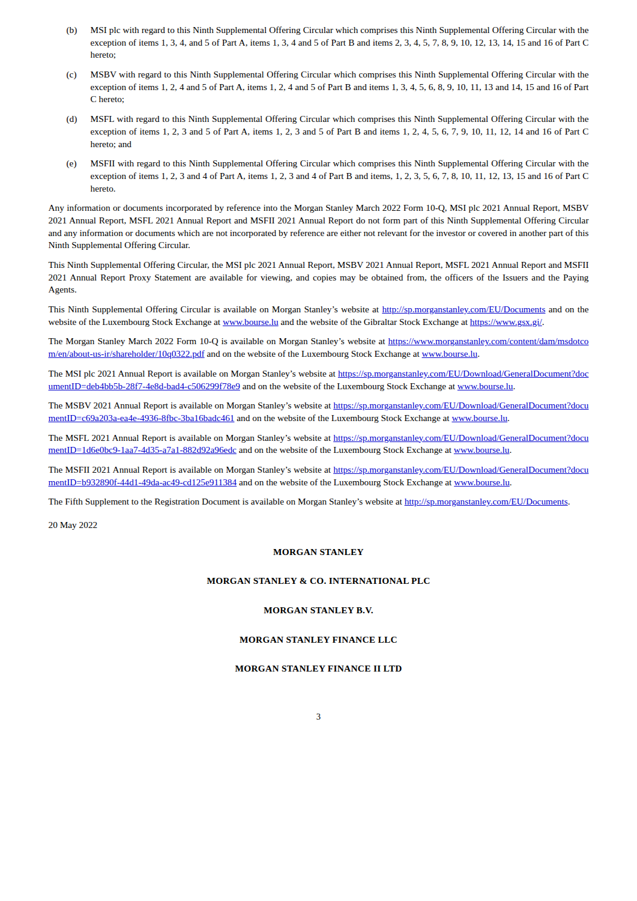(b)
MSI plc with regard to this Ninth Supplemental Offering Circular which comprises this Ninth Supplemental Offering Circular with the exception of items 1, 3, 4, and 5 of Part A, items 1, 3, 4 and 5 of Part B and items 2, 3, 4, 5, 7, 8, 9, 10, 12, 13, 14, 15 and 16 of Part C hereto;
(c)
MSBV with regard to this Ninth Supplemental Offering Circular which comprises this Ninth Supplemental Offering Circular with the exception of items 1, 2, 4 and 5 of Part A, items 1, 2, 4 and 5 of Part B and items 1, 3, 4, 5, 6, 8, 9, 10, 11, 13 and 14, 15 and 16 of Part C hereto;
(d)
MSFL with regard to this Ninth Supplemental Offering Circular which comprises this Ninth Supplemental Offering Circular with the exception of items 1, 2, 3 and 5 of Part A, items 1, 2, 3 and 5 of Part B and items 1, 2, 4, 5, 6, 7, 9, 10, 11, 12, 14 and 16 of Part C hereto; and
(e)
MSFII with regard to this Ninth Supplemental Offering Circular which comprises this Ninth Supplemental Offering Circular with the exception of items 1, 2, 3 and 4 of Part A, items 1, 2, 3 and 4 of Part B and items, 1, 2, 3, 5, 6, 7, 8, 10, 11, 12, 13, 15 and 16 of Part C hereto.
Any information or documents incorporated by reference into the Morgan Stanley March 2022 Form 10-Q, MSI plc 2021 Annual Report, MSBV 2021 Annual Report, MSFL 2021 Annual Report and MSFII 2021 Annual Report do not form part of this Ninth Supplemental Offering Circular and any information or documents which are not incorporated by reference are either not relevant for the investor or covered in another part of this Ninth Supplemental Offering Circular.
This Ninth Supplemental Offering Circular, the MSI plc 2021 Annual Report, MSBV 2021 Annual Report, MSFL 2021 Annual Report and MSFII 2021 Annual Report Proxy Statement are available for viewing, and copies may be obtained from, the officers of the Issuers and the Paying Agents.
This Ninth Supplemental Offering Circular is available on Morgan Stanley’s website at http://sp.morganstanley.com/EU/Documents and on the website of the Luxembourg Stock Exchange at www.bourse.lu and the website of the Gibraltar Stock Exchange at https://www.gsx.gi/.
The Morgan Stanley March 2022 Form 10-Q is available on Morgan Stanley’s website at https://www.morganstanley.com/content/dam/msdotcom/en/about-us-ir/shareholder/10q0322.pdf and on the website of the Luxembourg Stock Exchange at www.bourse.lu.
The MSI plc 2021 Annual Report is available on Morgan Stanley’s website at https://sp.morganstanley.com/EU/Download/GeneralDocument?documentID=deb4bb5b-28f7-4e8d-bad4-c506299f78e9 and on the website of the Luxembourg Stock Exchange at www.bourse.lu.
The MSBV 2021 Annual Report is available on Morgan Stanley’s website at https://sp.morganstanley.com/EU/Download/GeneralDocument?documentID=c69a203a-ea4e-4936-8fbc-3ba16badc461 and on the website of the Luxembourg Stock Exchange at www.bourse.lu.
The MSFL 2021 Annual Report is available on Morgan Stanley’s website at https://sp.morganstanley.com/EU/Download/GeneralDocument?documentID=1d6e0bc9-1aa7-4d35-a7a1-882d92a96edc and on the website of the Luxembourg Stock Exchange at www.bourse.lu.
The MSFII 2021 Annual Report is available on Morgan Stanley’s website at https://sp.morganstanley.com/EU/Download/GeneralDocument?documentID=b932890f-44d1-49da-ac49-cd125e911384 and on the website of the Luxembourg Stock Exchange at www.bourse.lu.
The Fifth Supplement to the Registration Document is available on Morgan Stanley’s website at http://sp.morganstanley.com/EU/Documents.
20 May 2022
MORGAN STANLEY
MORGAN STANLEY & CO. INTERNATIONAL PLC
MORGAN STANLEY B.V.
MORGAN STANLEY FINANCE LLC
MORGAN STANLEY FINANCE II LTD
3